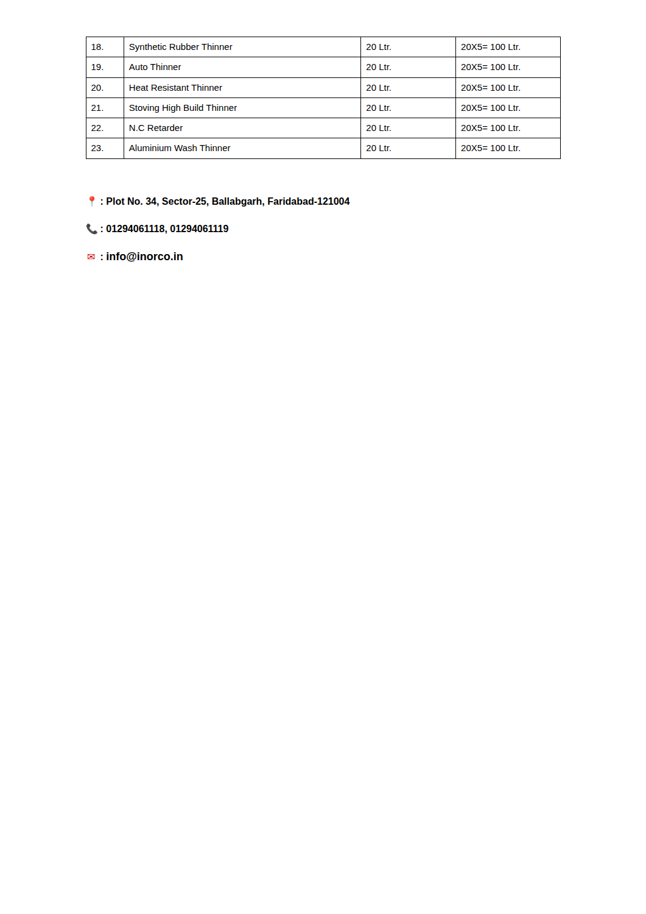| 18. | Synthetic Rubber Thinner | 20 Ltr. | 20X5= 100 Ltr. |
| 19. | Auto Thinner | 20 Ltr. | 20X5= 100 Ltr. |
| 20. | Heat Resistant Thinner | 20 Ltr. | 20X5= 100 Ltr. |
| 21. | Stoving High Build Thinner | 20 Ltr. | 20X5= 100 Ltr. |
| 22. | N.C Retarder | 20 Ltr. | 20X5= 100 Ltr. |
| 23. | Aluminium Wash Thinner | 20 Ltr. | 20X5= 100 Ltr. |
📍: Plot No. 34, Sector-25, Ballabgarh, Faridabad-121004
📞: 01294061118, 01294061119
✉: info@inorco.in